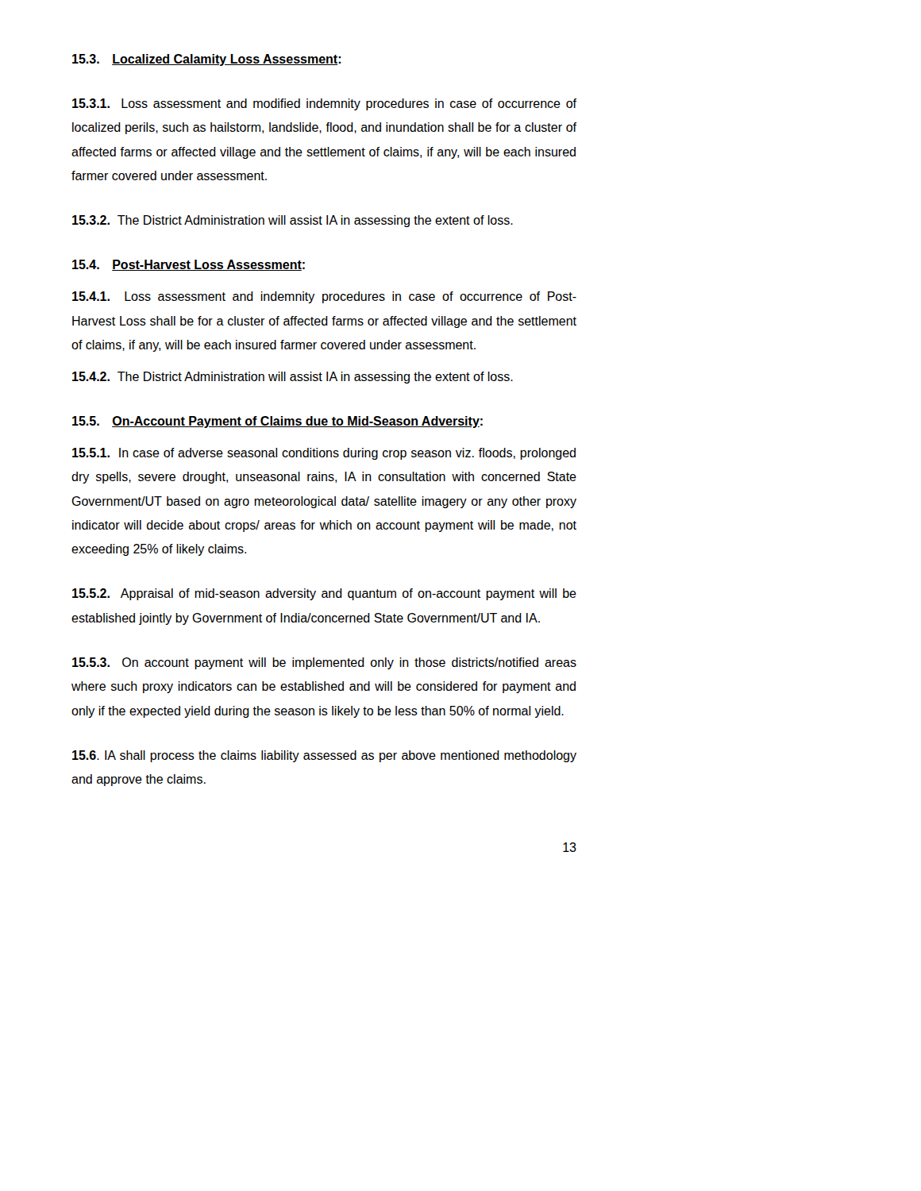15.3. Localized Calamity Loss Assessment:
15.3.1. Loss assessment and modified indemnity procedures in case of occurrence of localized perils, such as hailstorm, landslide, flood, and inundation shall be for a cluster of affected farms or affected village and the settlement of claims, if any, will be each insured farmer covered under assessment.
15.3.2. The District Administration will assist IA in assessing the extent of loss.
15.4. Post-Harvest Loss Assessment:
15.4.1. Loss assessment and indemnity procedures in case of occurrence of Post-Harvest Loss shall be for a cluster of affected farms or affected village and the settlement of claims, if any, will be each insured farmer covered under assessment.
15.4.2. The District Administration will assist IA in assessing the extent of loss.
15.5. On-Account Payment of Claims due to Mid-Season Adversity:
15.5.1. In case of adverse seasonal conditions during crop season viz. floods, prolonged dry spells, severe drought, unseasonal rains, IA in consultation with concerned State Government/UT based on agro meteorological data/ satellite imagery or any other proxy indicator will decide about crops/ areas for which on account payment will be made, not exceeding 25% of likely claims.
15.5.2. Appraisal of mid-season adversity and quantum of on-account payment will be established jointly by Government of India/concerned State Government/UT and IA.
15.5.3. On account payment will be implemented only in those districts/notified areas where such proxy indicators can be established and will be considered for payment and only if the expected yield during the season is likely to be less than 50% of normal yield.
15.6. IA shall process the claims liability assessed as per above mentioned methodology and approve the claims.
13